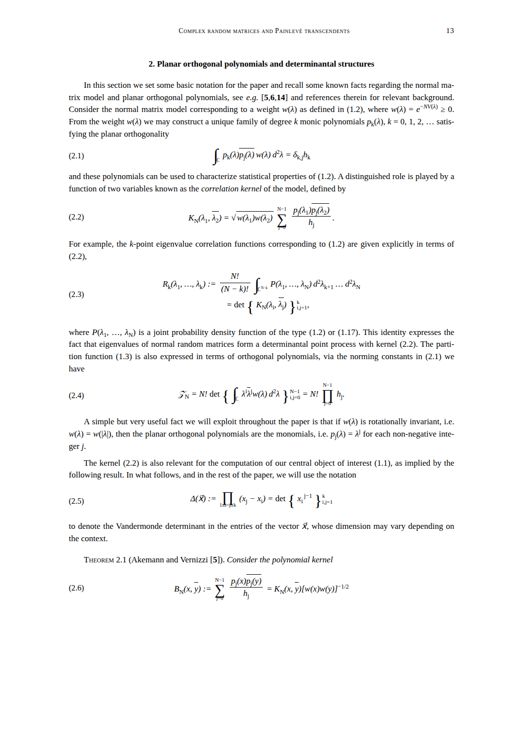Complex random matrices and Painlevé transcendents 13
2. Planar orthogonal polynomials and determinantal structures
In this section we set some basic notation for the paper and recall some known facts regarding the normal matrix model and planar orthogonal polynomials, see e.g. [5,6,14] and references therein for relevant background. Consider the normal matrix model corresponding to a weight w(λ) as defined in (1.2), where w(λ) = e−NV(λ) ≥ 0. From the weight w(λ) we may construct a unique family of degree k monic polynomials pk(λ), k = 0, 1, 2, … satisfying the planar orthogonality
(2.1) ∫ℂ pk(λ)pj(λ) w(λ) d2λ = δk,jhk
and these polynomials can be used to characterize statistical properties of (1.2). A distinguished role is played by a function of two variables known as the correlation kernel of the model, defined by
(2.2) KN(λ1, λ2) = √w(λ1)w(λ2) N−1∑j=0 pj(λ1)pj(λ2) hj.
For example, the k-point eigenvalue correlation functions corresponding to (1.2) are given explicitly in terms of (2.2),
(2.3) Rk(λ1, …, λk) := N!(N − k)! ∫ℂN−k P(λ1, …, λN) d2λk+1 … d2λN
= det { KN(λi, λj) }ki,j=1,
where P(λ1, …, λN) is a joint probability density function of the type (1.2) or (1.17). This identity expresses the fact that eigenvalues of normal random matrices form a determinantal point process with kernel (2.2). The partition function (1.3) is also expressed in terms of orthogonal polynomials, via the norming constants in (2.1) we have
(2.4) 𝒵N = N! det { ∫ℂ λiλjw(λ) d2λ }N−1 i,j=0 = N! N−1∏j=0 hj.
A simple but very useful fact we will exploit throughout the paper is that if w(λ) is rotationally invariant, i.e. w(λ) = w(|λ|), then the planar orthogonal polynomials are the monomials, i.e. pj(λ) = λj for each non-negative integer j.
The kernel (2.2) is also relevant for the computation of our central object of interest (1.1), as implied by the following result. In what follows, and in the rest of the paper, we will use the notation
(2.5) Δ(x⃗) := ∏1≤i<j≤k (xj − xi) = det { xi j−1 }ki,j=1
to denote the Vandermonde determinant in the entries of the vector x⃗, whose dimension may vary depending on the context.
Theorem 2.1 (Akemann and Vernizzi [5]). Consider the polynomial kernel
(2.6) BN(x, y) := N−1∑j=0 pj(x)pj(y) hj = KN(x, y)[w(x)w(y)]−1/2